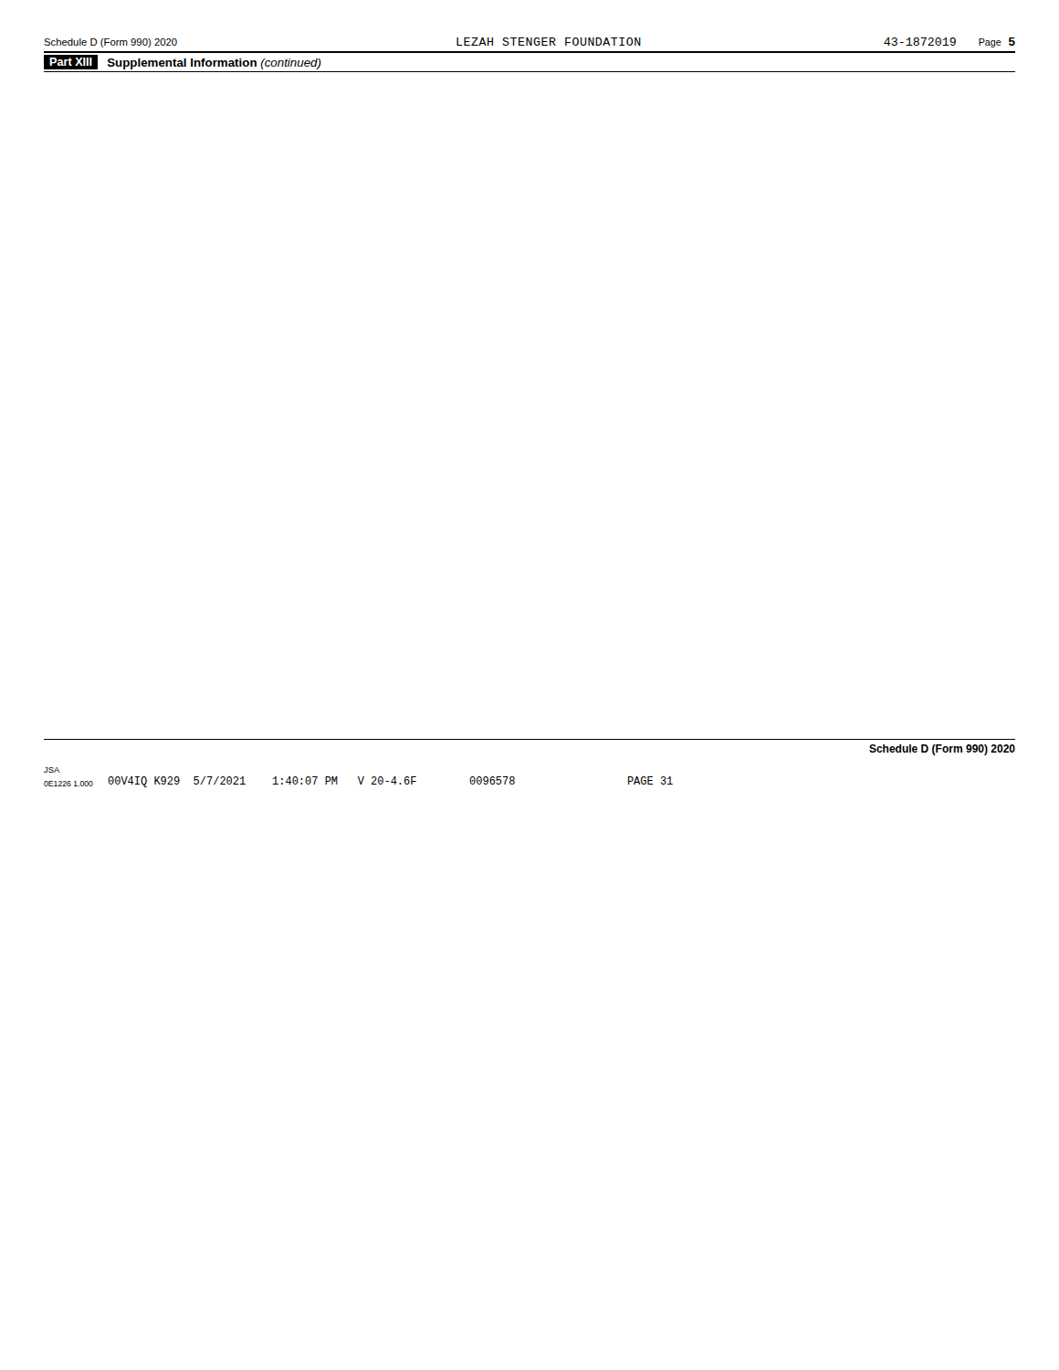Schedule D (Form 990) 2020
LEZAH STENGER FOUNDATION
43-1872019 Page 5
Part XIII Supplemental Information (continued)
Schedule D (Form 990) 2020
JSA
0E1226 1.000
00V4IQ K929 5/7/2021 1:40:07 PM V 20-4.6F 0096578 PAGE 31